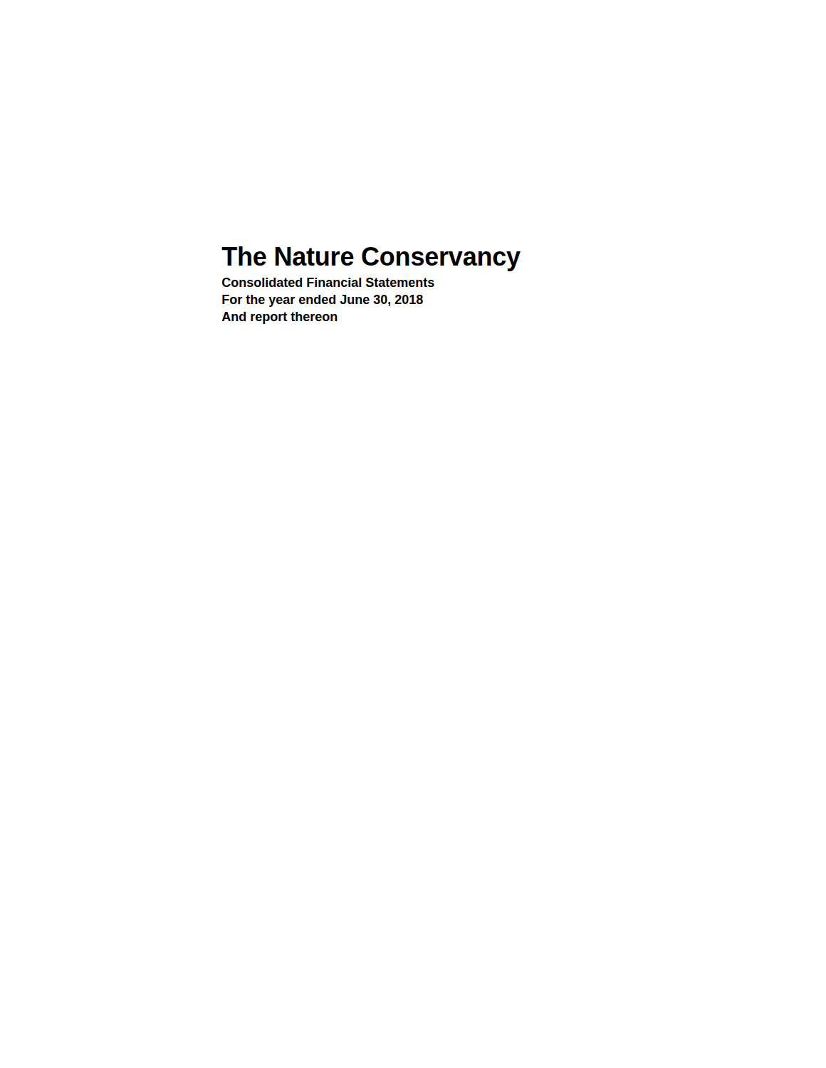The Nature Conservancy
Consolidated Financial Statements For the year ended June 30, 2018 And report thereon